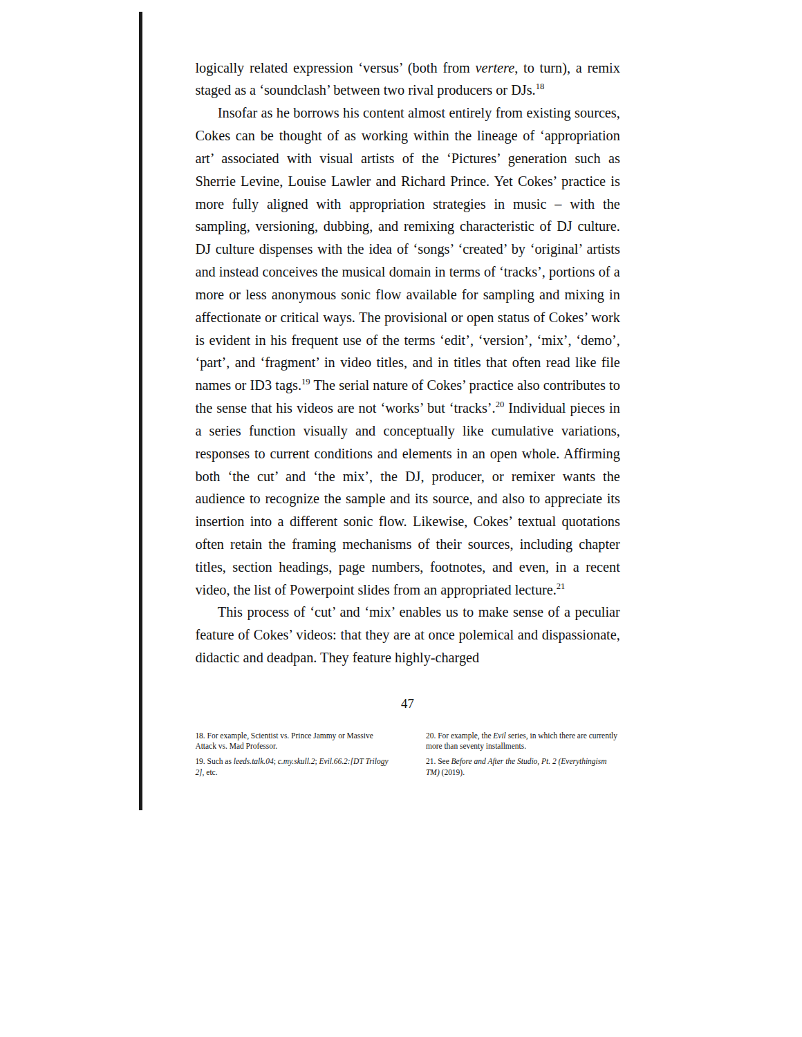logically related expression ‘versus’ (both from vertere, to turn), a remix staged as a ‘soundclash’ between two rival producers or DJs.18
Insofar as he borrows his content almost entirely from existing sources, Cokes can be thought of as working within the lineage of ‘appropriation art’ associated with visual artists of the ‘Pictures’ generation such as Sherrie Levine, Louise Lawler and Richard Prince. Yet Cokes’ practice is more fully aligned with appropriation strategies in music – with the sampling, versioning, dubbing, and remixing characteristic of DJ culture. DJ culture dispenses with the idea of ‘songs’ ‘created’ by ‘original’ artists and instead conceives the musical domain in terms of ‘tracks’, portions of a more or less anonymous sonic flow available for sampling and mixing in affectionate or critical ways. The provisional or open status of Cokes’ work is evident in his frequent use of the terms ‘edit’, ‘version’, ‘mix’, ‘demo’, ‘part’, and ‘fragment’ in video titles, and in titles that often read like file names or ID3 tags.19 The serial nature of Cokes’ practice also contributes to the sense that his videos are not ‘works’ but ‘tracks’.20 Individual pieces in a series function visually and conceptually like cumulative variations, responses to current conditions and elements in an open whole. Affirming both ‘the cut’ and ‘the mix’, the DJ, producer, or remixer wants the audience to recognize the sample and its source, and also to appreciate its insertion into a different sonic flow. Likewise, Cokes’ textual quotations often retain the framing mechanisms of their sources, including chapter titles, section headings, page numbers, footnotes, and even, in a recent video, the list of Powerpoint slides from an appropriated lecture.21
This process of ‘cut’ and ‘mix’ enables us to make sense of a peculiar feature of Cokes’ videos: that they are at once polemical and dispassionate, didactic and deadpan. They feature highly-charged
47
18. For example, Scientist vs. Prince Jammy or Massive Attack vs. Mad Professor.
19. Such as leeds.talk.04; c.my.skull.2; Evil.66.2:[DT Trilogy 2], etc.
20. For example, the Evil series, in which there are currently more than seventy installments.
21. See Before and After the Studio, Pt. 2 (Everythingism TM) (2019).